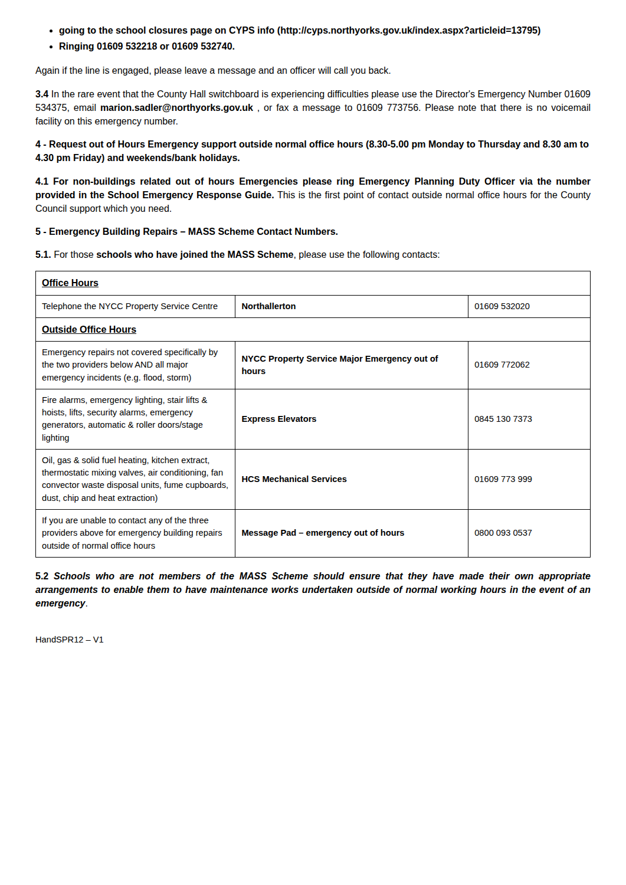going to the school closures page on CYPS info (http://cyps.northyorks.gov.uk/index.aspx?articleid=13795)
Ringing 01609 532218 or 01609 532740.
Again if the line is engaged, please leave a message and an officer will call you back.
3.4 In the rare event that the County Hall switchboard is experiencing difficulties please use the Director's Emergency Number 01609 534375, email marion.sadler@northyorks.gov.uk , or fax a message to 01609 773756. Please note that there is no voicemail facility on this emergency number.
4 - Request out of Hours Emergency support outside normal office hours (8.30-5.00 pm Monday to Thursday and 8.30 am to 4.30 pm Friday) and weekends/bank holidays.
4.1 For non-buildings related out of hours Emergencies please ring Emergency Planning Duty Officer via the number provided in the School Emergency Response Guide. This is the first point of contact outside normal office hours for the County Council support which you need.
5 - Emergency Building Repairs – MASS Scheme Contact Numbers.
5.1. For those schools who have joined the MASS Scheme, please use the following contacts:
| Office Hours |
| Telephone the NYCC Property Service Centre | Northallerton | 01609 532020 |
| Outside Office Hours |
| Emergency repairs not covered specifically by the two providers below AND all major emergency incidents (e.g. flood, storm) | NYCC Property Service Major Emergency out of hours | 01609 772062 |
| Fire alarms, emergency lighting, stair lifts & hoists, lifts, security alarms, emergency generators, automatic & roller doors/stage lighting | Express Elevators | 0845 130 7373 |
| Oil, gas & solid fuel heating, kitchen extract, thermostatic mixing valves, air conditioning, fan convector waste disposal units, fume cupboards, dust, chip and heat extraction) | HCS Mechanical Services | 01609 773 999 |
| If you are unable to contact any of the three providers above for emergency building repairs outside of normal office hours | Message Pad – emergency out of hours | 0800 093 0537 |
5.2 Schools who are not members of the MASS Scheme should ensure that they have made their own appropriate arrangements to enable them to have maintenance works undertaken outside of normal working hours in the event of an emergency.
HandSPR12 – V1